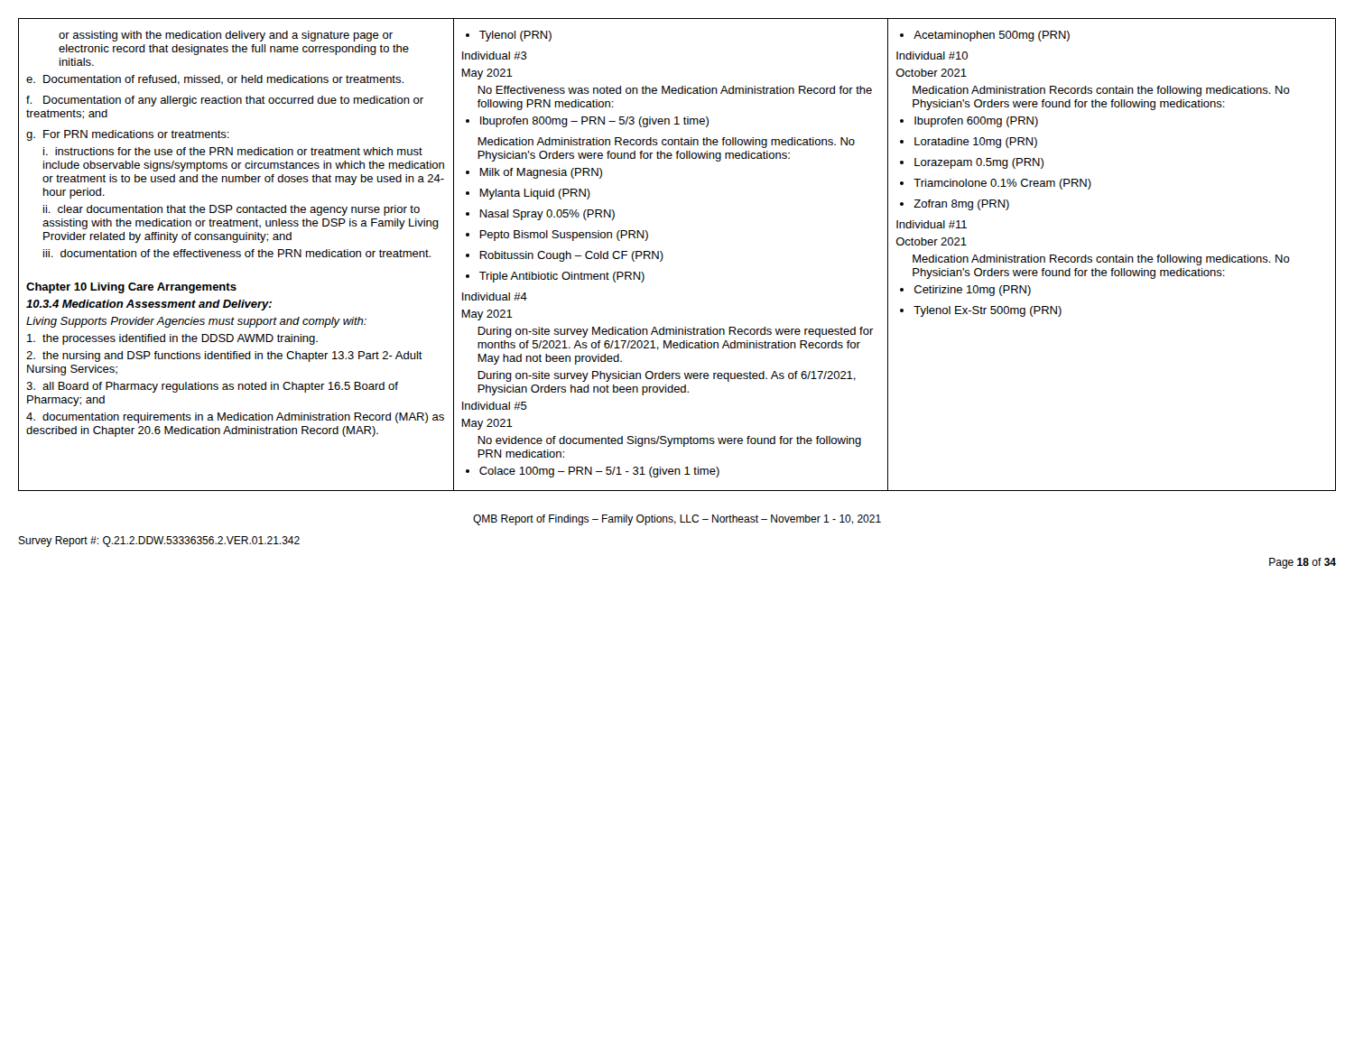| or assisting with the medication delivery and a signature page or electronic record that designates the full name corresponding to the initials. e. Documentation of refused, missed, or held medications or treatments. f. Documentation of any allergic reaction that occurred due to medication or treatments; and g. For PRN medications or treatments: i. instructions for the use of the PRN medication or treatment which must include observable signs/symptoms or circumstances in which the medication or treatment is to be used and the number of doses that may be used in a 24-hour period. ii. clear documentation that the DSP contacted the agency nurse prior to assisting with the medication or treatment, unless the DSP is a Family Living Provider related by affinity of consanguinity; and iii. documentation of the effectiveness of the PRN medication or treatment. Chapter 10 Living Care Arrangements 10.3.4 Medication Assessment and Delivery: Living Supports Provider Agencies must support and comply with: 1. the processes identified in the DDSD AWMD training. 2. the nursing and DSP functions identified in the Chapter 13.3 Part 2- Adult Nursing Services; 3. all Board of Pharmacy regulations as noted in Chapter 16.5 Board of Pharmacy; and 4. documentation requirements in a Medication Administration Record (MAR) as described in Chapter 20.6 Medication Administration Record (MAR). | Tylenol (PRN) Individual #3 May 2021 No Effectiveness was noted on the Medication Administration Record for the following PRN medication: Ibuprofen 800mg – PRN – 5/3 (given 1 time) Medication Administration Records contain the following medications. No Physician's Orders were found for the following medications: Milk of Magnesia (PRN) Mylanta Liquid (PRN) Nasal Spray 0.05% (PRN) Pepto Bismol Suspension (PRN) Robitussin Cough – Cold CF (PRN) Triple Antibiotic Ointment (PRN) Individual #4 May 2021 During on-site survey Medication Administration Records were requested for months of 5/2021. As of 6/17/2021, Medication Administration Records for May had not been provided. During on-site survey Physician Orders were requested. As of 6/17/2021, Physician Orders had not been provided. Individual #5 May 2021 No evidence of documented Signs/Symptoms were found for the following PRN medication: Colace 100mg – PRN – 5/1 - 31 (given 1 time) | Acetaminophen 500mg (PRN) Individual #10 October 2021 Medication Administration Records contain the following medications. No Physician's Orders were found for the following medications: Ibuprofen 600mg (PRN) Loratadine 10mg (PRN) Lorazepam 0.5mg (PRN) Triamcinolone 0.1% Cream (PRN) Zofran 8mg (PRN) Individual #11 October 2021 Medication Administration Records contain the following medications. No Physician's Orders were found for the following medications: Cetirizine 10mg (PRN) Tylenol Ex-Str 500mg (PRN) |
QMB Report of Findings – Family Options, LLC – Northeast – November 1 - 10, 2021
Survey Report #: Q.21.2.DDW.53336356.2.VER.01.21.342
Page 18 of 34